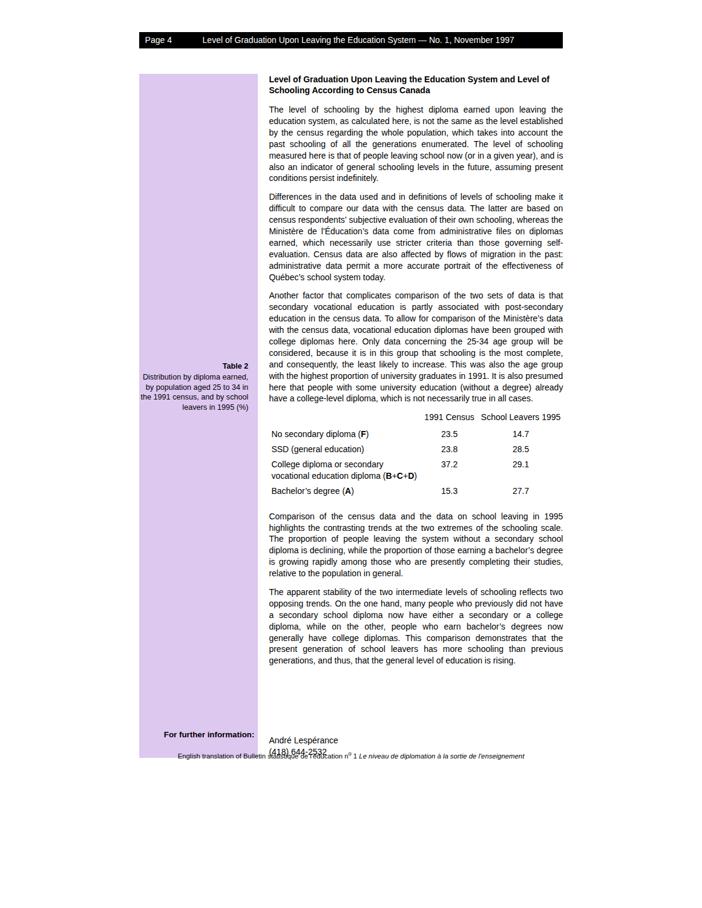Page 4 Level of Graduation Upon Leaving the Education System — No. 1, November 1997
Table 2 Distribution by diploma earned, by population aged 25 to 34 in the 1991 census, and by school leavers in 1995 (%)
For further information:
Level of Graduation Upon Leaving the Education System and Level of Schooling According to Census Canada
The level of schooling by the highest diploma earned upon leaving the education system, as calculated here, is not the same as the level established by the census regarding the whole population, which takes into account the past schooling of all the generations enumerated. The level of schooling measured here is that of people leaving school now (or in a given year), and is also an indicator of general schooling levels in the future, assuming present conditions persist indefinitely.
Differences in the data used and in definitions of levels of schooling make it difficult to compare our data with the census data. The latter are based on census respondents’ subjective evaluation of their own schooling, whereas the Ministère de l'Éducation’s data come from administrative files on diplomas earned, which necessarily use stricter criteria than those governing self-evaluation. Census data are also affected by flows of migration in the past: administrative data permit a more accurate portrait of the effectiveness of Québec’s school system today.
Another factor that complicates comparison of the two sets of data is that secondary vocational education is partly associated with post-secondary education in the census data. To allow for comparison of the Ministère’s data with the census data, vocational education diplomas have been grouped with college diplomas here. Only data concerning the 25-34 age group will be considered, because it is in this group that schooling is the most complete, and consequently, the least likely to increase. This was also the age group with the highest proportion of university graduates in 1991. It is also presumed here that people with some university education (without a degree) already have a college-level diploma, which is not necessarily true in all cases.
| | 1991 Census | School Leavers 1995 |
| --- | --- | --- |
| No secondary diploma ( F ) | 23.5 | 14.7 |
| SSD (general education) | 23.8 | 28.5 |
| College diploma or secondary vocational education diploma ( B + C + D ) | 37.2 | 29.1 |
| Bachelor’s degree ( A ) | 15.3 | 27.7 |
Comparison of the census data and the data on school leaving in 1995 highlights the contrasting trends at the two extremes of the schooling scale. The proportion of people leaving the system without a secondary school diploma is declining, while the proportion of those earning a bachelor’s degree is growing rapidly among those who are presently completing their studies, relative to the population in general.
The apparent stability of the two intermediate levels of schooling reflects two opposing trends. On the one hand, many people who previously did not have a secondary school diploma now have either a secondary or a college diploma, while on the other, people who earn bachelor’s degrees now generally have college diplomas. This comparison demonstrates that the present generation of school leavers has more schooling than previous generations, and thus, that the general level of education is rising.
André Lespérance
(418) 644-2532
English translation of Bulletin statistique de l'éducation no 1 Le niveau de diplomation à la sortie de l'enseignement